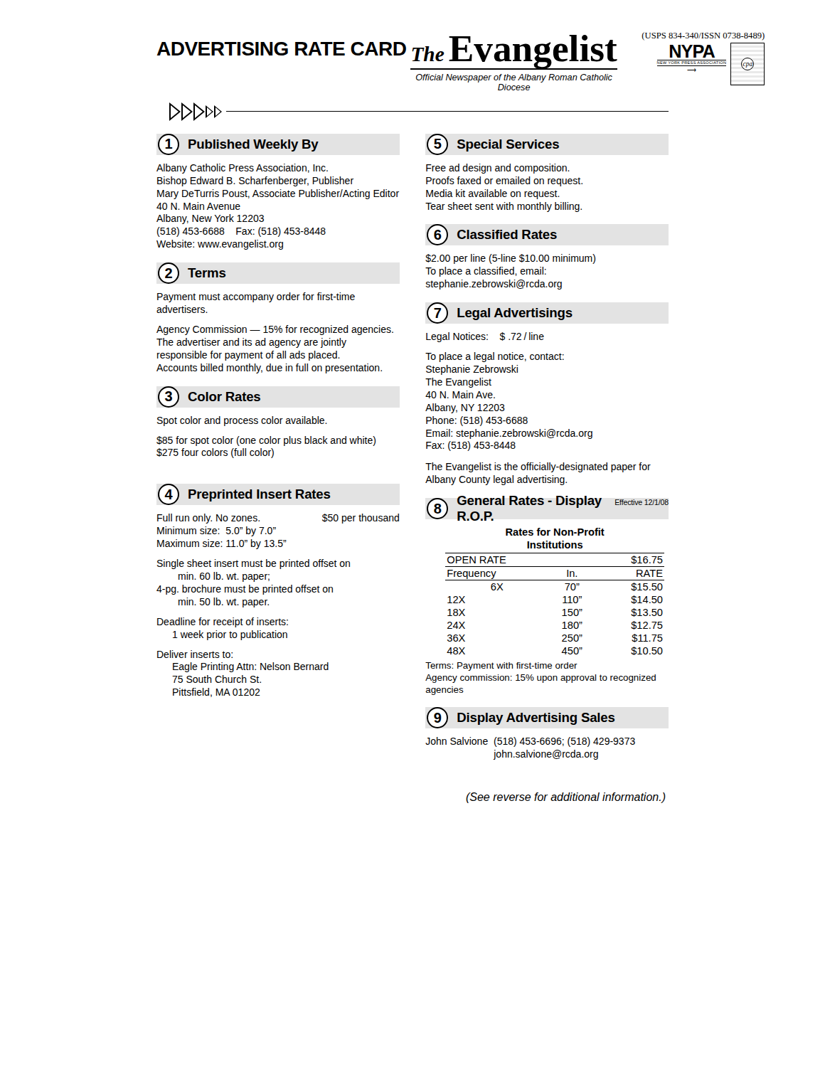ADVERTISING RATE CARD
The Evangelist
Official Newspaper of the Albany Roman Catholic Diocese
(USPS 834-340/ISSN 0738-8489)
NYPA
NEW YORK PRESS ASSOCIATION
⟶
cpa
1
Published Weekly By
Albany Catholic Press Association, Inc.
Bishop Edward B. Scharfenberger, Publisher
Mary DeTurris Poust, Associate Publisher/Acting Editor
40 N. Main Avenue
Albany, New York 12203
(518) 453-6688 Fax: (518) 453-8448
Website: www.evangelist.org
2
Terms
Payment must accompany order for first-time advertisers.
Agency Commission — 15% for recognized agencies.
The advertiser and its ad agency are jointly responsible for payment of all ads placed.
Accounts billed monthly, due in full on presentation.
3
Color Rates
Spot color and process color available.
$85 for spot color (one color plus black and white)
$275 four colors (full color)
4
Preprinted Insert Rates
Full run only. No zones. $50 per thousand
Minimum size: 5.0” by 7.0”
Maximum size: 11.0” by 13.5”
Single sheet insert must be printed offset on
min. 60 lb. wt. paper;
4-pg. brochure must be printed offset on
min. 50 lb. wt. paper.
Deadline for receipt of inserts:
1 week prior to publication
Deliver inserts to:
Eagle Printing Attn: Nelson Bernard
75 South Church St.
Pittsfield, MA 01202
5
Special Services
Free ad design and composition.
Proofs faxed or emailed on request.
Media kit available on request.
Tear sheet sent with monthly billing.
6
Classified Rates
$2.00 per line (5-line $10.00 minimum)
To place a classified, email: stephanie.zebrowski@rcda.org
7
Legal Advertisings
Legal Notices: $ .72 / line
To place a legal notice, contact:
Stephanie Zebrowski
The Evangelist
40 N. Main Ave.
Albany, NY 12203
Phone: (518) 453-6688
Email: stephanie.zebrowski@rcda.org
Fax: (518) 453-8448
The Evangelist is the officially-designated paper for Albany County legal advertising.
8
General Rates - Display R.O.P. Effective 12/1/08
Rates for Non-Profit
Institutions
| OPEN RATE | $16.75 |
| Frequency | In. | RATE |
| 6X | 70” | $15.50 |
| 12X | 110” | $14.50 |
| 18X | 150” | $13.50 |
| 24X | 180” | $12.75 |
| 36X | 250” | $11.75 |
| 48X | 450” | $10.50 |
Terms: Payment with first-time order
Agency commission: 15% upon approval to recognized agencies
9
Display Advertising Sales
John Salvione (518) 453-6696; (518) 429-9373
john.salvione@rcda.org
(See reverse for additional information.)